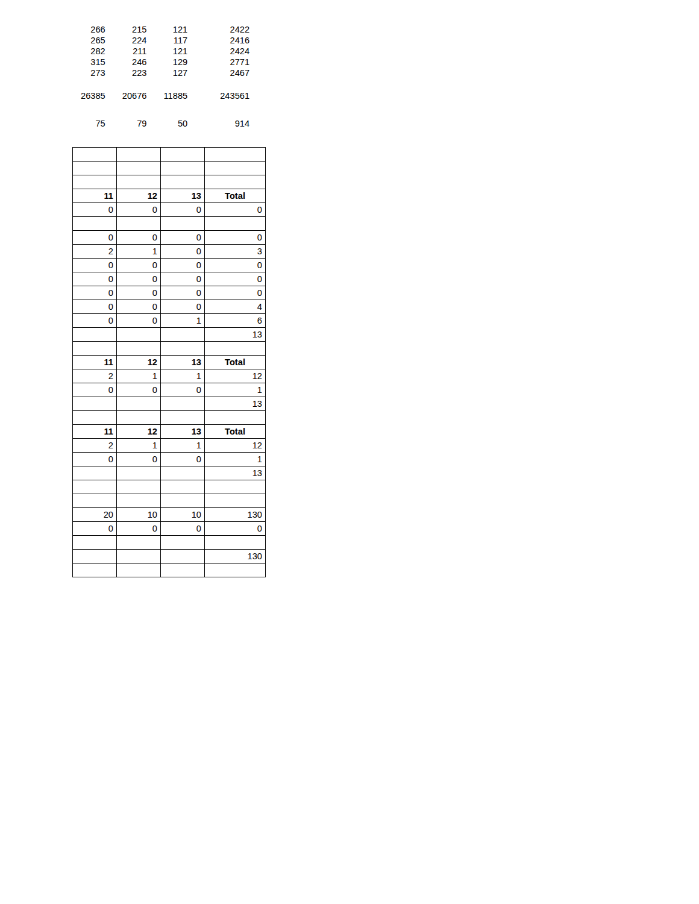| 266 | 215 | 121 | 2422 |
| 265 | 224 | 117 | 2416 |
| 282 | 211 | 121 | 2424 |
| 315 | 246 | 129 | 2771 |
| 273 | 223 | 127 | 2467 |
| 26385 | 20676 | 11885 | 243561 |
| 75 | 79 | 50 | 914 |
| 11 | 12 | 13 | Total |
| 0 | 0 | 0 | 0 |
| 0 | 0 | 0 | 0 |
| 2 | 1 | 0 | 3 |
| 0 | 0 | 0 | 0 |
| 0 | 0 | 0 | 0 |
| 0 | 0 | 0 | 0 |
| 0 | 0 | 0 | 4 |
| 0 | 0 | 1 | 6 |
| | | | 13 |
| 11 | 12 | 13 | Total |
| 2 | 1 | 1 | 12 |
| 0 | 0 | 0 | 1 |
| | | | 13 |
| 11 | 12 | 13 | Total |
| 2 | 1 | 1 | 12 |
| 0 | 0 | 0 | 1 |
| | | | 13 |
| 20 | 10 | 10 | 130 |
| 0 | 0 | 0 | 0 |
| | | | 130 |